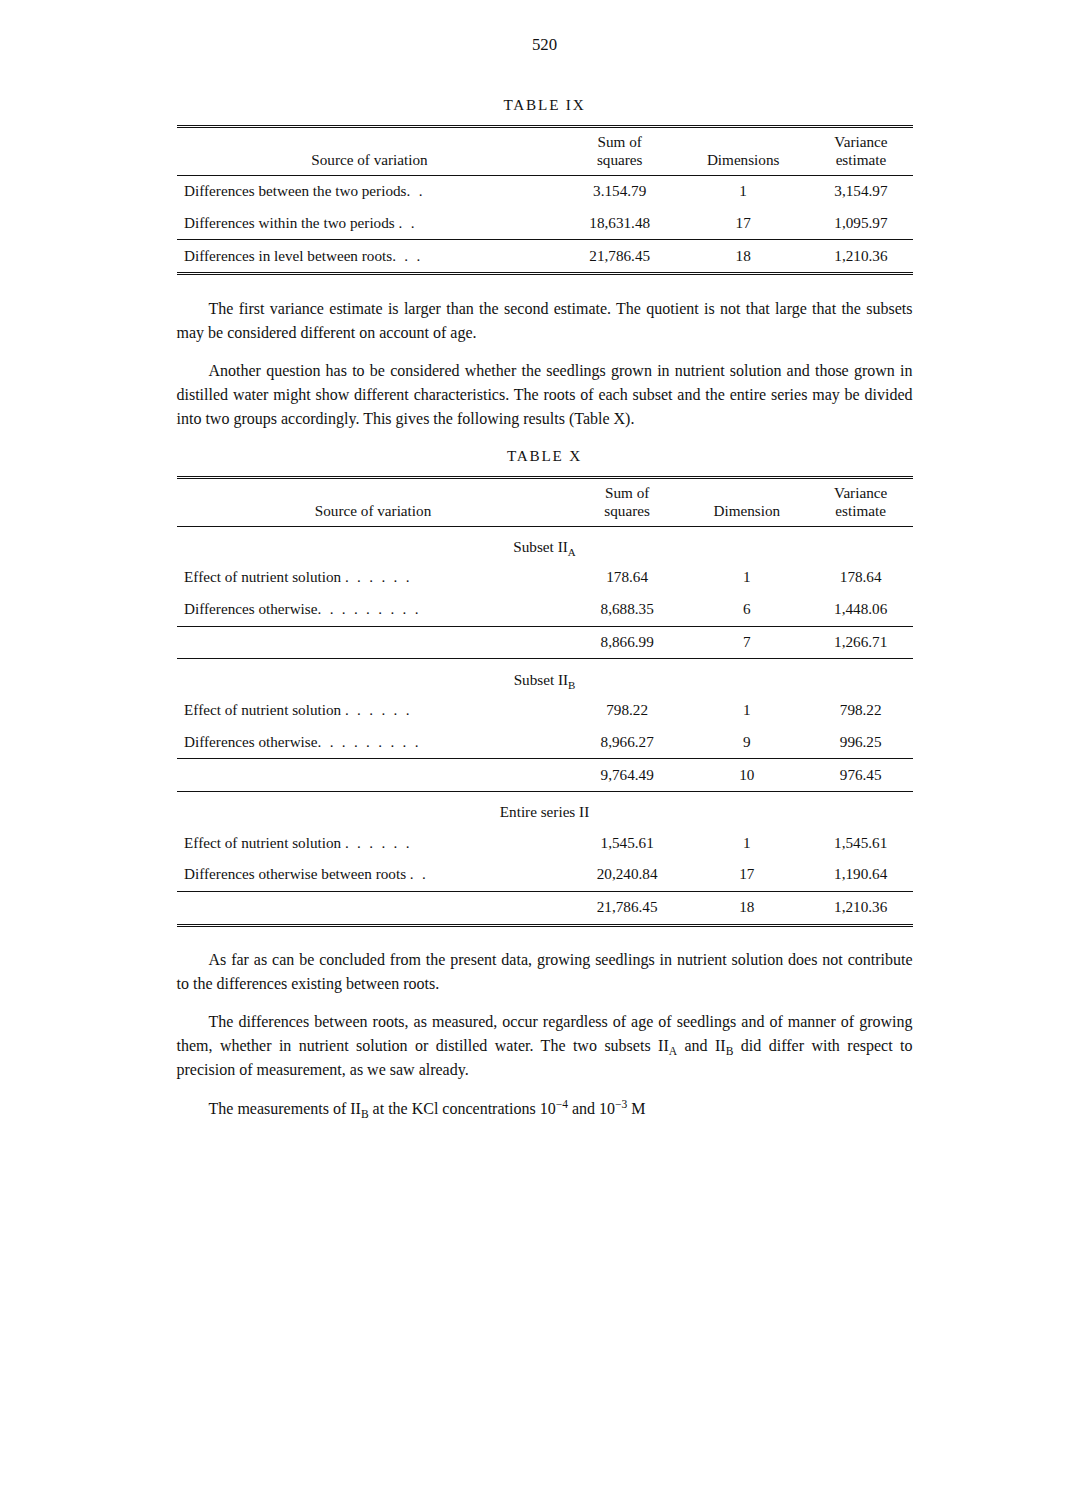520
TABLE IX
| Source of variation | Sum of squares | Dimensions | Variance estimate |
| --- | --- | --- | --- |
| Differences between the two periods . . | 3.154.79 | 1 | 3,154.97 |
| Differences within the two periods . . | 18,631.48 | 17 | 1,095.97 |
| Differences in level between roots . . . | 21,786.45 | 18 | 1,210.36 |
The first variance estimate is larger than the second estimate. The quotient is not that large that the subsets may be considered different on account of age.
Another question has to be considered whether the seedlings grown in nutrient solution and those grown in distilled water might show different characteristics. The roots of each subset and the entire series may be divided into two groups accordingly. This gives the following results (Table X).
TABLE X
| Source of variation | Sum of squares | Dimension | Variance estimate |
| --- | --- | --- | --- |
| Subset II A |
| Effect of nutrient solution . . . . . . | 178.64 | 1 | 178.64 |
| Differences otherwise . . . . . . . . . | 8,688.35 | 6 | 1,448.06 |
| | 8,866.99 | 7 | 1,266.71 |
| Subset II B |
| Effect of nutrient solution . . . . . . | 798.22 | 1 | 798.22 |
| Differences otherwise . . . . . . . . . | 8,966.27 | 9 | 996.25 |
| | 9,764.49 | 10 | 976.45 |
| Entire series II |
| Effect of nutrient solution . . . . . . | 1,545.61 | 1 | 1,545.61 |
| Differences otherwise between roots . . | 20,240.84 | 17 | 1,190.64 |
| | 21,786.45 | 18 | 1,210.36 |
As far as can be concluded from the present data, growing seedlings in nutrient solution does not contribute to the differences existing between roots.
The differences between roots, as measured, occur regardless of age of seedlings and of manner of growing them, whether in nutrient solution or distilled water. The two subsets IIA and IIB did differ with respect to precision of measurement, as we saw already.
The measurements of IIB at the KCl concentrations 10−4 and 10−3 M